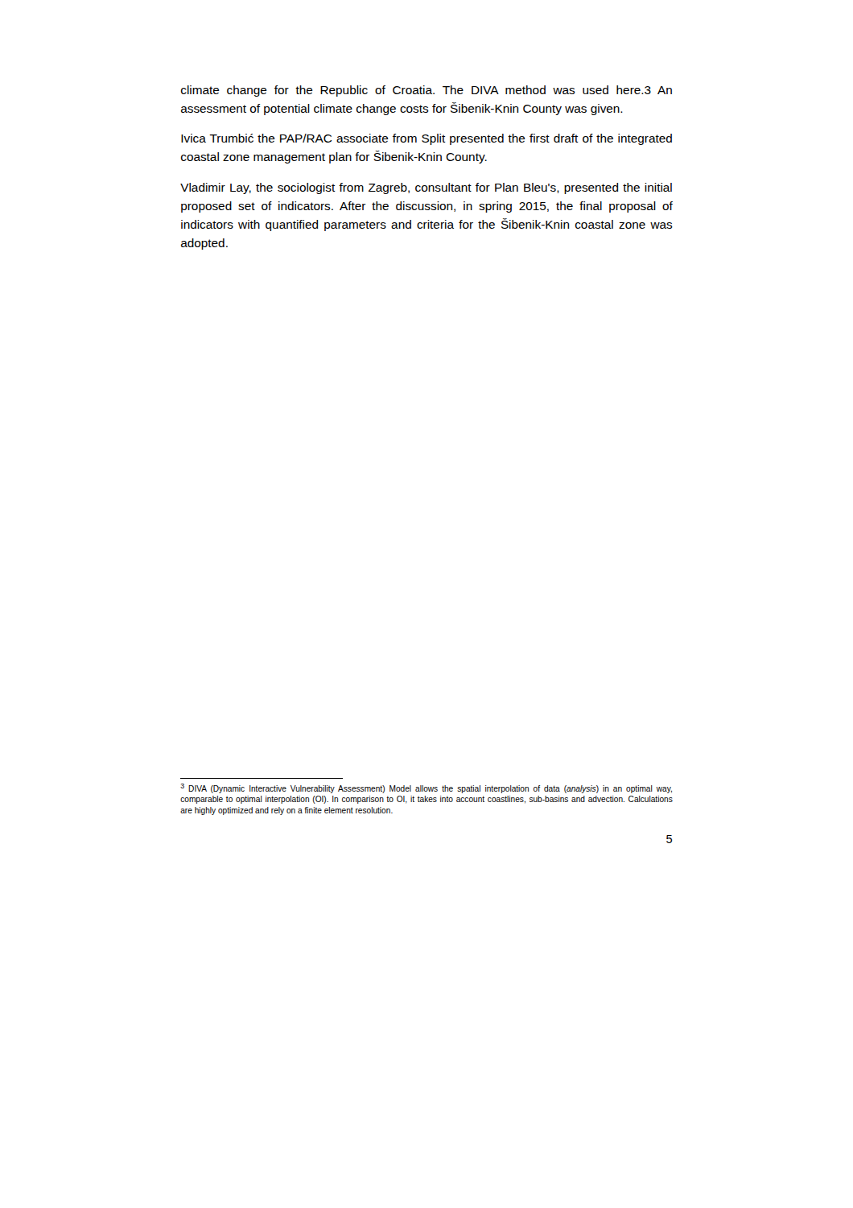climate change for the Republic of Croatia. The DIVA method was used here.3 An assessment of potential climate change costs for Šibenik-Knin County was given.
Ivica Trumbić the PAP/RAC associate from Split presented the first draft of the integrated coastal zone management plan for Šibenik-Knin County.
Vladimir Lay, the sociologist from Zagreb, consultant for Plan Bleu's, presented the initial proposed set of indicators. After the discussion, in spring 2015, the final proposal of indicators with quantified parameters and criteria for the Šibenik-Knin coastal zone was adopted.
3 DIVA (Dynamic Interactive Vulnerability Assessment) Model allows the spatial interpolation of data (analysis) in an optimal way, comparable to optimal interpolation (OI). In comparison to OI, it takes into account coastlines, sub-basins and advection. Calculations are highly optimized and rely on a finite element resolution.
5